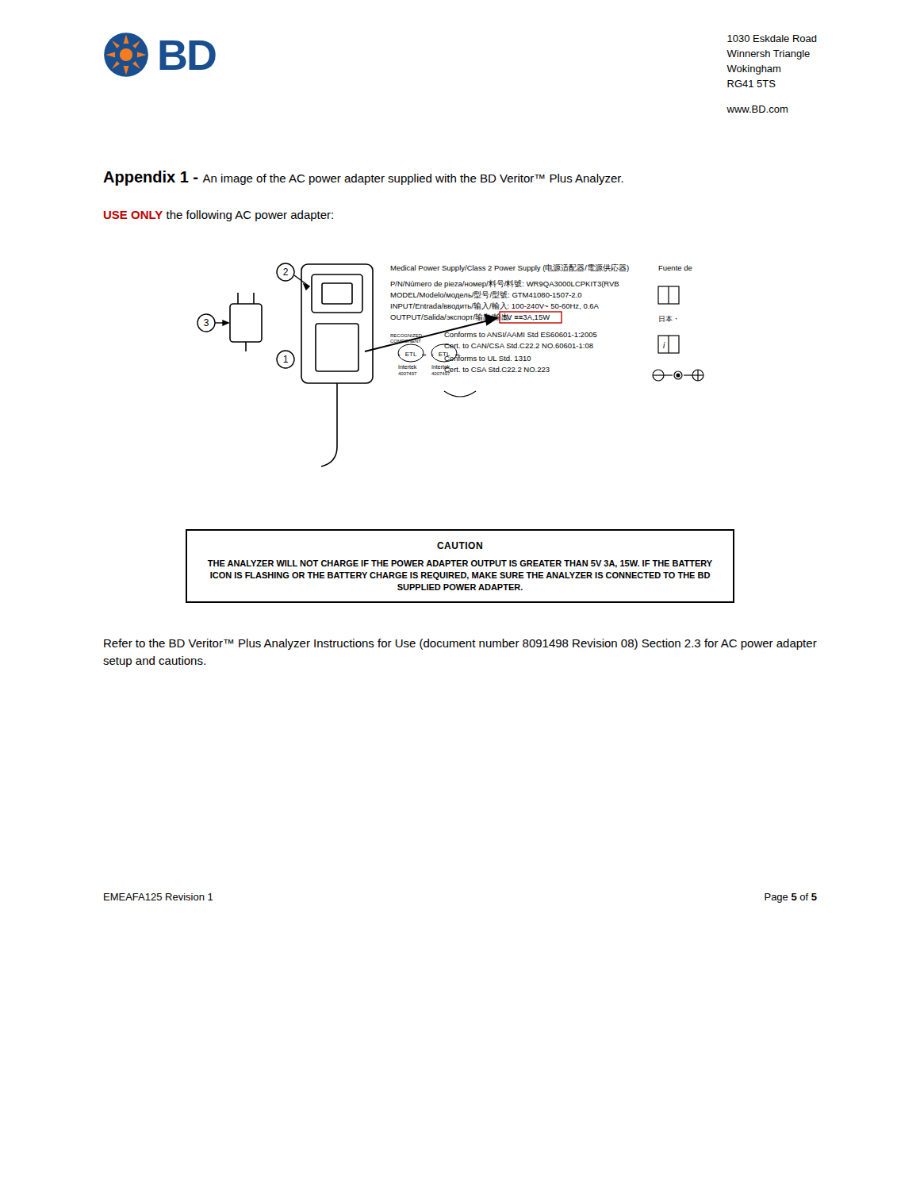BD
1030 Eskdale Road
Winnersh Triangle
Wokingham
RG41 5TS
www.BD.com
Appendix 1 - An image of the AC power adapter supplied with the BD Veritor™ Plus Analyzer.
USE ONLY the following AC power adapter:
2 1 3 Medical Power Supply/Class 2 Power Supply (电源适配器/電源供応器) Fuente de P/N/Número de pieza/номер/料号/料號: WR9QA3000LCPKIT3(RVB MODEL/Modelo/модель/型号/型號: GTM41080-1507-2.0 INPUT/Entrada/вводить/输入/輸入: 100-240V~ 50-60Hz, 0.6A OUTPUT/Salida/экспорт/输出/輸出: 5V ≡≡3A,15W Conforms to ANSI/AAMI Std ES60601-1:2005 Cert. to CAN/CSA Std.C22.2 NO.60601-1:08 Conforms to UL Std. 1310 Cert. to CSA Std.C22.2 NO.223 RECOGNIZED COMPONENT ETL ETL c us c us Intertek 4007497 Intertek 4007497 i 日本・
CAUTION
THE ANALYZER WILL NOT CHARGE IF THE POWER ADAPTER OUTPUT IS GREATER THAN 5V 3A, 15W. IF THE BATTERY ICON IS FLASHING OR THE BATTERY CHARGE IS REQUIRED, MAKE SURE THE ANALYZER IS CONNECTED TO THE BD SUPPLIED POWER ADAPTER.
Refer to the BD Veritor™ Plus Analyzer Instructions for Use (document number 8091498 Revision 08) Section 2.3 for AC power adapter setup and cautions.
EMEAFA125 Revision 1
Page 5 of 5